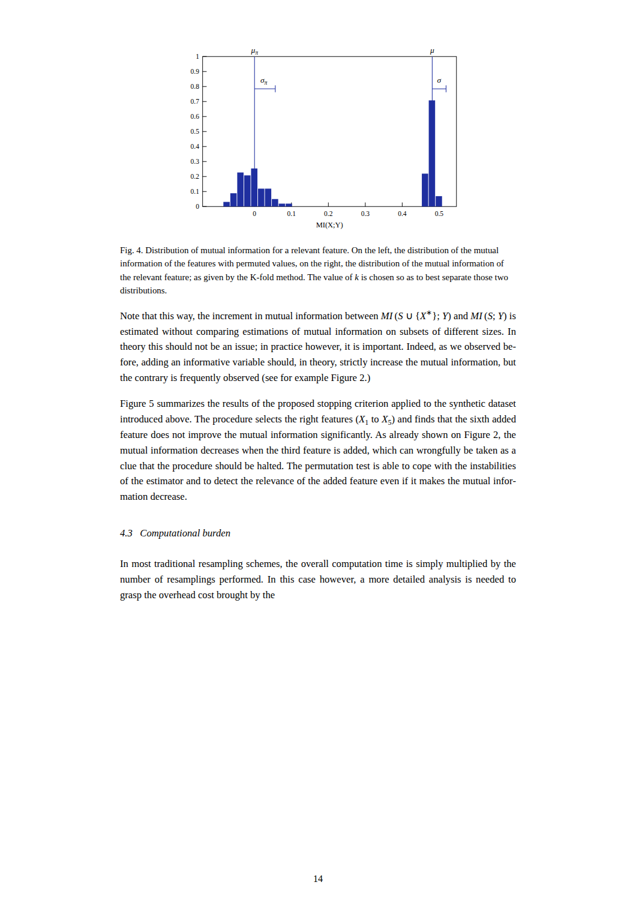0 0.1 0.2 0.3 0.4 0.5 0.6 0.7 0.8 0.9 1 x axis mapping: MI value m -> x = 150 + m*(440/0.55)? choose: 0 -> 150, 0.5 -> 470 => scale 640 per unit 0 0.1 0.2 0.3 0.4 0.5 MI(X;Y) μπ μ σπ σ
Fig. 4. Distribution of mutual information for a relevant feature. On the left, the distribution of the mutual information of the features with permuted values, on the right, the distribution of the mutual information of the relevant feature; as given by the K-fold method. The value of k is chosen so as to best separate those two distributions.
Note that this way, the increment in mutual information between MI (S ∪ {X∗}; Y) and MI (S; Y) is estimated without comparing estimations of mutual information on subsets of different sizes. In theory this should not be an issue; in practice however, it is important. Indeed, as we observed before, adding an informative variable should, in theory, strictly increase the mutual information, but the contrary is frequently observed (see for example Figure 2.)
Figure 5 summarizes the results of the proposed stopping criterion applied to the synthetic dataset introduced above. The procedure selects the right features (X1 to X5) and finds that the sixth added feature does not improve the mutual information significantly. As already shown on Figure 2, the mutual information decreases when the third feature is added, which can wrongfully be taken as a clue that the procedure should be halted. The permutation test is able to cope with the instabilities of the estimator and to detect the relevance of the added feature even if it makes the mutual information decrease.
4.3 Computational burden
In most traditional resampling schemes, the overall computation time is simply multiplied by the number of resamplings performed. In this case however, a more detailed analysis is needed to grasp the overhead cost brought by the
14